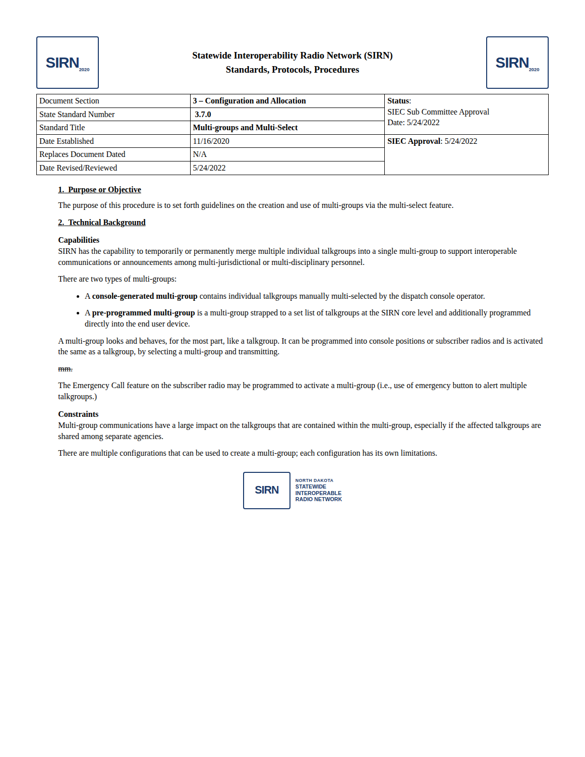SIRN2020
Statewide Interoperability Radio Network (SIRN)
Standards, Protocols, Procedures
SIRN2020
| Document Section | 3 – Configuration and Allocation | Status : SIEC Sub Committee Approval Date: 5/24/2022 |
| State Standard Number | 3.7.0 |
| Standard Title | Multi-groups and Multi-Select |
| Date Established | 11/16/2020 | SIEC Approval : 5/24/2022 |
| Replaces Document Dated | N/A |
| Date Revised/Reviewed | 5/24/2022 |
1. Purpose or Objective
The purpose of this procedure is to set forth guidelines on the creation and use of multi-groups via the multi-select feature.
2. Technical Background
Capabilities
SIRN has the capability to temporarily or permanently merge multiple individual talkgroups into a single multi-group to support interoperable communications or announcements among multi-jurisdictional or multi-disciplinary personnel.
There are two types of multi-groups:
A console-generated multi-group contains individual talkgroups manually multi-selected by the dispatch console operator.
A pre-programmed multi-group is a multi-group strapped to a set list of talkgroups at the SIRN core level and additionally programmed directly into the end user device.
A multi-group looks and behaves, for the most part, like a talkgroup. It can be programmed into console positions or subscriber radios and is activated the same as a talkgroup, by selecting a multi-group and transmitting.
mm.
The Emergency Call feature on the subscriber radio may be programmed to activate a multi-group (i.e., use of emergency button to alert multiple talkgroups.)
Constraints
Multi-group communications have a large impact on the talkgroups that are contained within the multi-group, especially if the affected talkgroups are shared among separate agencies.
There are multiple configurations that can be used to create a multi-group; each configuration has its own limitations.
SIRN
North Dakota
Statewide
Interoperable
Radio Network